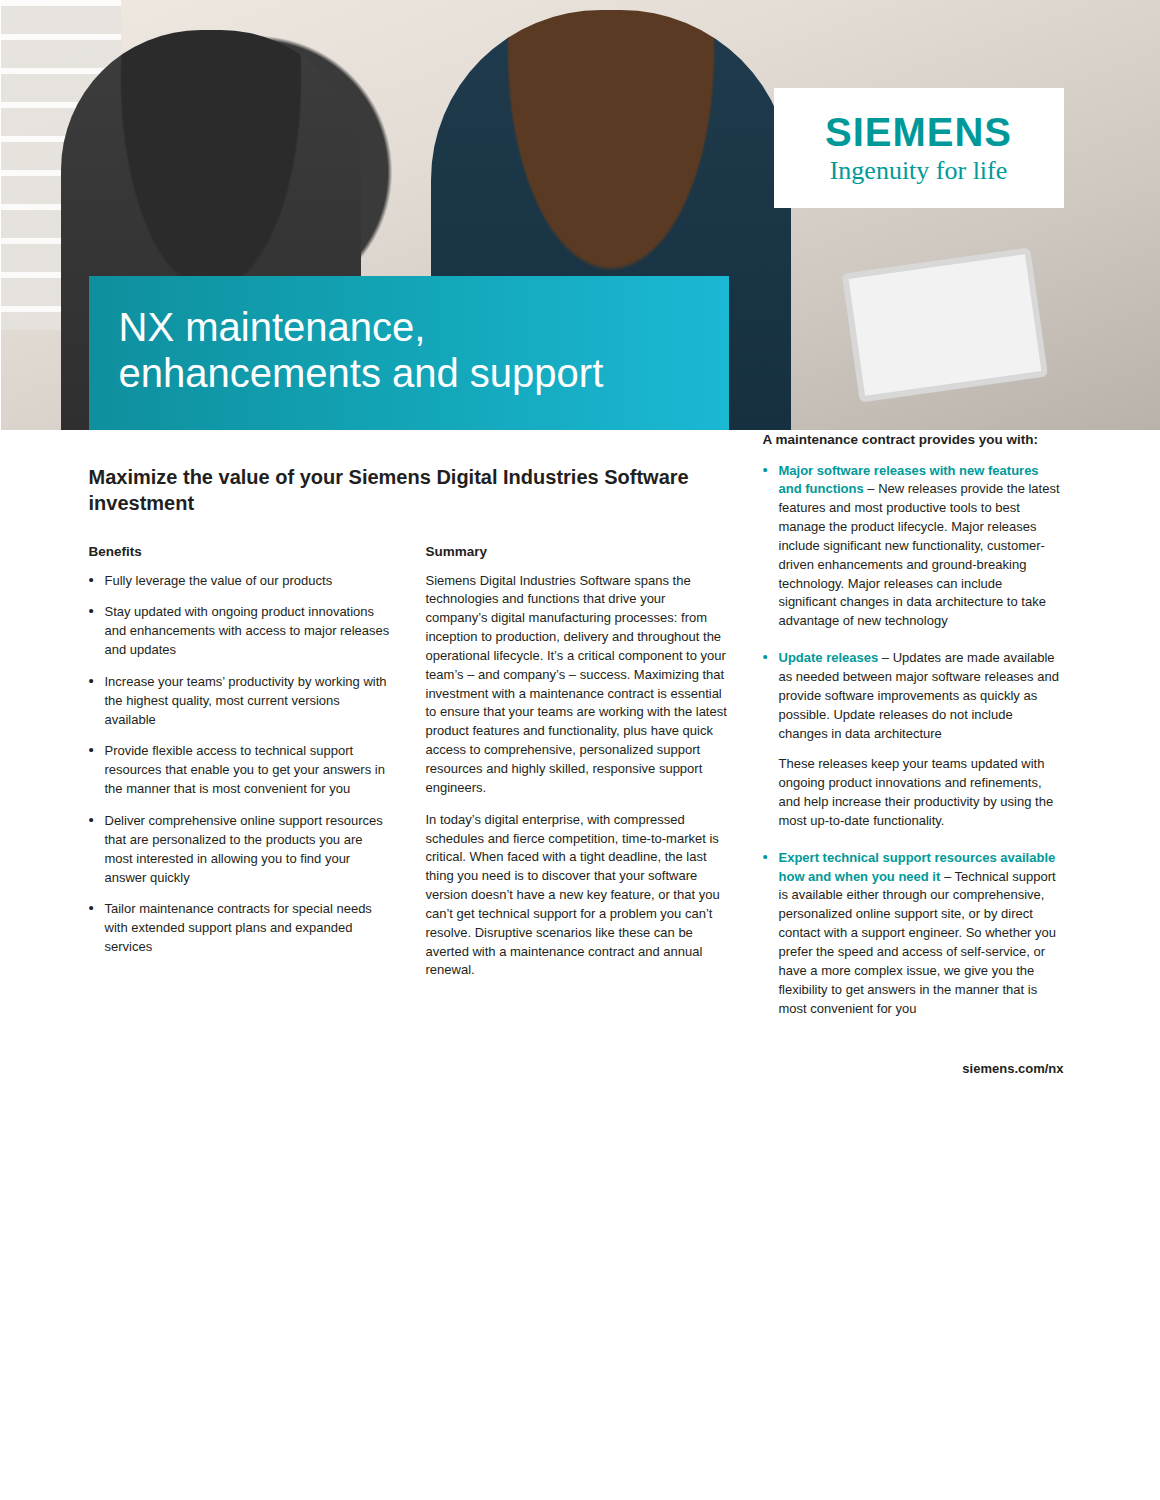SIEMENS
Ingenuity for life
NX maintenance,
enhancements and support
Maximize the value of your Siemens Digital Industries Software investment
Benefits
Fully leverage the value of our products
Stay updated with ongoing product innovations and enhancements with access to major releases and updates
Increase your teams’ productivity by working with the highest quality, most current versions available
Provide flexible access to technical support resources that enable you to get your answers in the manner that is most convenient for you
Deliver comprehensive online support resources that are personalized to the products you are most interested in allowing you to find your answer quickly
Tailor maintenance contracts for special needs with extended support plans and expanded services
Summary
Siemens Digital Industries Software spans the technologies and functions that drive your company’s digital manufacturing processes: from inception to production, delivery and throughout the operational lifecycle. It’s a critical component to your team’s – and company’s – success. Maximizing that investment with a maintenance contract is essential to ensure that your teams are working with the latest product features and functionality, plus have quick access to comprehensive, personalized support resources and highly skilled, responsive support engineers.
In today’s digital enterprise, with compressed schedules and fierce competition, time-to-market is critical. When faced with a tight deadline, the last thing you need is to discover that your software version doesn’t have a new key feature, or that you can’t get technical support for a problem you can’t resolve. Disruptive scenarios like these can be averted with a maintenance contract and annual renewal.
A maintenance contract provides you with:
Major software releases with new features and functions – New releases provide the latest features and most productive tools to best manage the product lifecycle. Major releases include significant new functionality, customer-driven enhancements and ground-breaking technology. Major releases can include significant changes in data architecture to take advantage of new technology
Update releases – Updates are made available as needed between major software releases and provide software improvements as quickly as possible. Update releases do not include changes in data architecture
These releases keep your teams updated with ongoing product innovations and refinements, and help increase their productivity by using the most up-to-date functionality.
Expert technical support resources available how and when you need it – Technical support is available either through our comprehensive, personalized online support site, or by direct contact with a support engineer. So whether you prefer the speed and access of self-service, or have a more complex issue, we give you the flexibility to get answers in the manner that is most convenient for you
siemens.com/nx